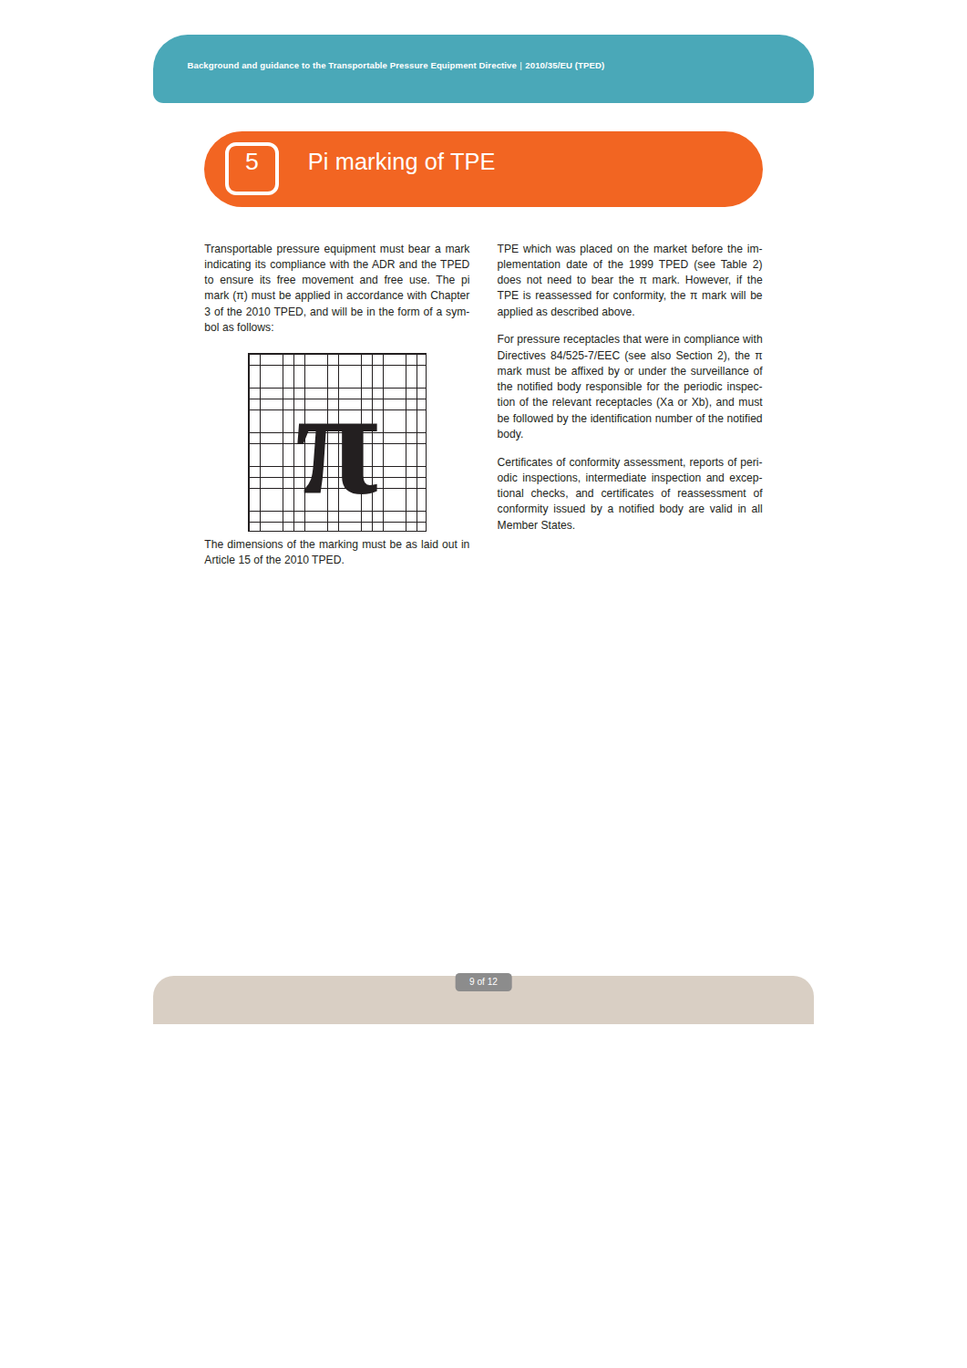Background and guidance to the Transportable Pressure Equipment Directive|2010/35/EU (TPED)
5
Pi marking of TPE
Transportable pressure equipment must bear a mark indicating its compliance with the ADR and the TPED to ensure its free movement and free use. The pi mark (π) must be applied in accordance with Chapter 3 of the 2010 TPED, and will be in the form of a symbol as follows:
π
The dimensions of the marking must be as laid out in Article 15 of the 2010 TPED.
TPE which was placed on the market before the implementation date of the 1999 TPED (see Table 2) does not need to bear the π mark. However, if the TPE is reassessed for conformity, the π mark will be applied as described above.
For pressure receptacles that were in compliance with Directives 84/525-7/EEC (see also Section 2), the π mark must be affixed by or under the surveillance of the notified body responsible for the periodic inspection of the relevant receptacles (Xa or Xb), and must be followed by the identification number of the notified body.
Certificates of conformity assessment, reports of periodic inspections, intermediate inspection and exceptional checks, and certificates of reassessment of conformity issued by a notified body are valid in all Member States.
9 of 12